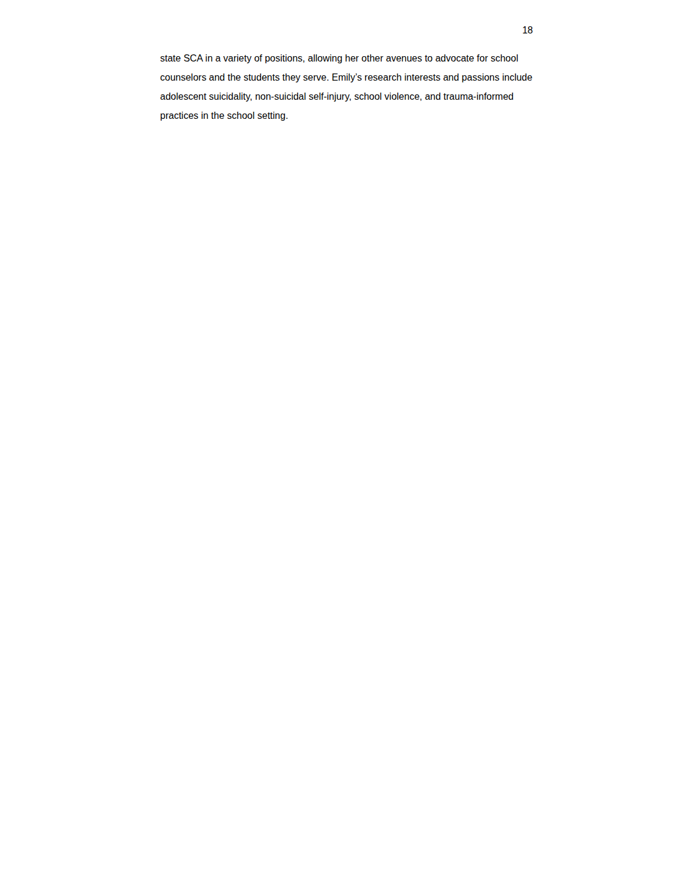18
state SCA in a variety of positions, allowing her other avenues to advocate for school counselors and the students they serve. Emily’s research interests and passions include adolescent suicidality, non-suicidal self-injury, school violence, and trauma-informed practices in the school setting.